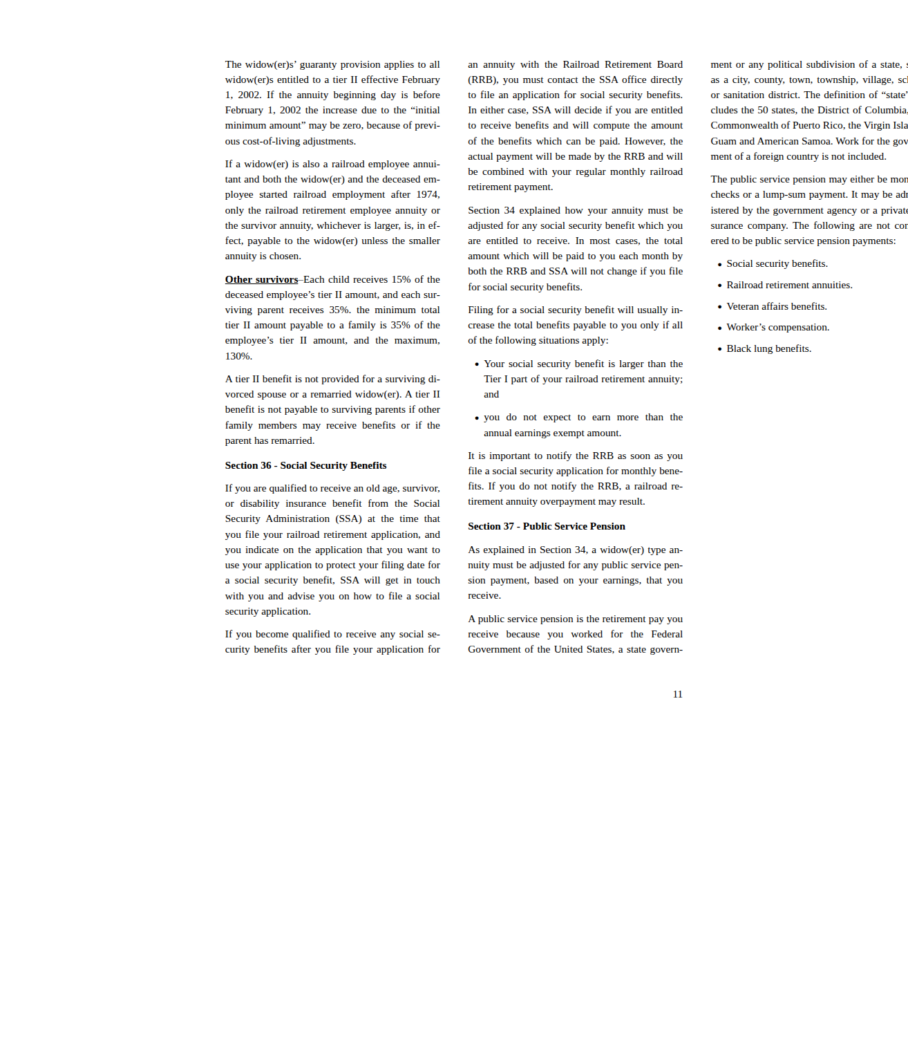The widow(er)s’ guaranty provision applies to all widow(er)s entitled to a tier II effective February 1, 2002. If the annuity beginning day is before February 1, 2002 the increase due to the “initial minimum amount” may be zero, because of previous cost-of-living adjustments.
If a widow(er) is also a railroad employee annuitant and both the widow(er) and the deceased employee started railroad employment after 1974, only the railroad retirement employee annuity or the survivor annuity, whichever is larger, is, in effect, payable to the widow(er) unless the smaller annuity is chosen.
Other survivors–Each child receives 15% of the deceased employee’s tier II amount, and each surviving parent receives 35%. the minimum total tier II amount payable to a family is 35% of the employee’s tier II amount, and the maximum, 130%.
A tier II benefit is not provided for a surviving divorced spouse or a remarried widow(er). A tier II benefit is not payable to surviving parents if other family members may receive benefits or if the parent has remarried.
Section 36 - Social Security Benefits
If you are qualified to receive an old age, survivor, or disability insurance benefit from the Social Security Administration (SSA) at the time that you file your railroad retirement application, and you indicate on the application that you want to use your application to protect your filing date for a social security benefit, SSA will get in touch with you and advise you on how to file a social security application.
If you become qualified to receive any social security benefits after you file your application for an annuity with the Railroad Retirement Board (RRB), you must contact the SSA office directly to file an application for social security benefits. In either case, SSA will decide if you are entitled to receive benefits and will compute the amount of the benefits which can be paid. However, the actual payment will be made by the RRB and will be combined with your regular monthly railroad retirement payment.
Section 34 explained how your annuity must be adjusted for any social security benefit which you are entitled to receive. In most cases, the total amount which will be paid to you each month by both the RRB and SSA will not change if you file for social security benefits.
Filing for a social security benefit will usually increase the total benefits payable to you only if all of the following situations apply:
Your social security benefit is larger than the Tier I part of your railroad retirement annuity; and
you do not expect to earn more than the annual earnings exempt amount.
It is important to notify the RRB as soon as you file a social security application for monthly benefits. If you do not notify the RRB, a railroad retirement annuity overpayment may result.
Section 37 - Public Service Pension
As explained in Section 34, a widow(er) type annuity must be adjusted for any public service pension payment, based on your earnings, that you receive.
A public service pension is the retirement pay you receive because you worked for the Federal Government of the United States, a state government or any political subdivision of a state, such as a city, county, town, township, village, school or sanitation district. The definition of “state” includes the 50 states, the District of Columbia, the Commonwealth of Puerto Rico, the Virgin Islands, Guam and American Samoa. Work for the government of a foreign country is not included.
The public service pension may either be monthly checks or a lump-sum payment. It may be administered by the government agency or a private insurance company. The following are not considered to be public service pension payments:
Social security benefits.
Railroad retirement annuities.
Veteran affairs benefits.
Worker’s compensation.
Black lung benefits.
11